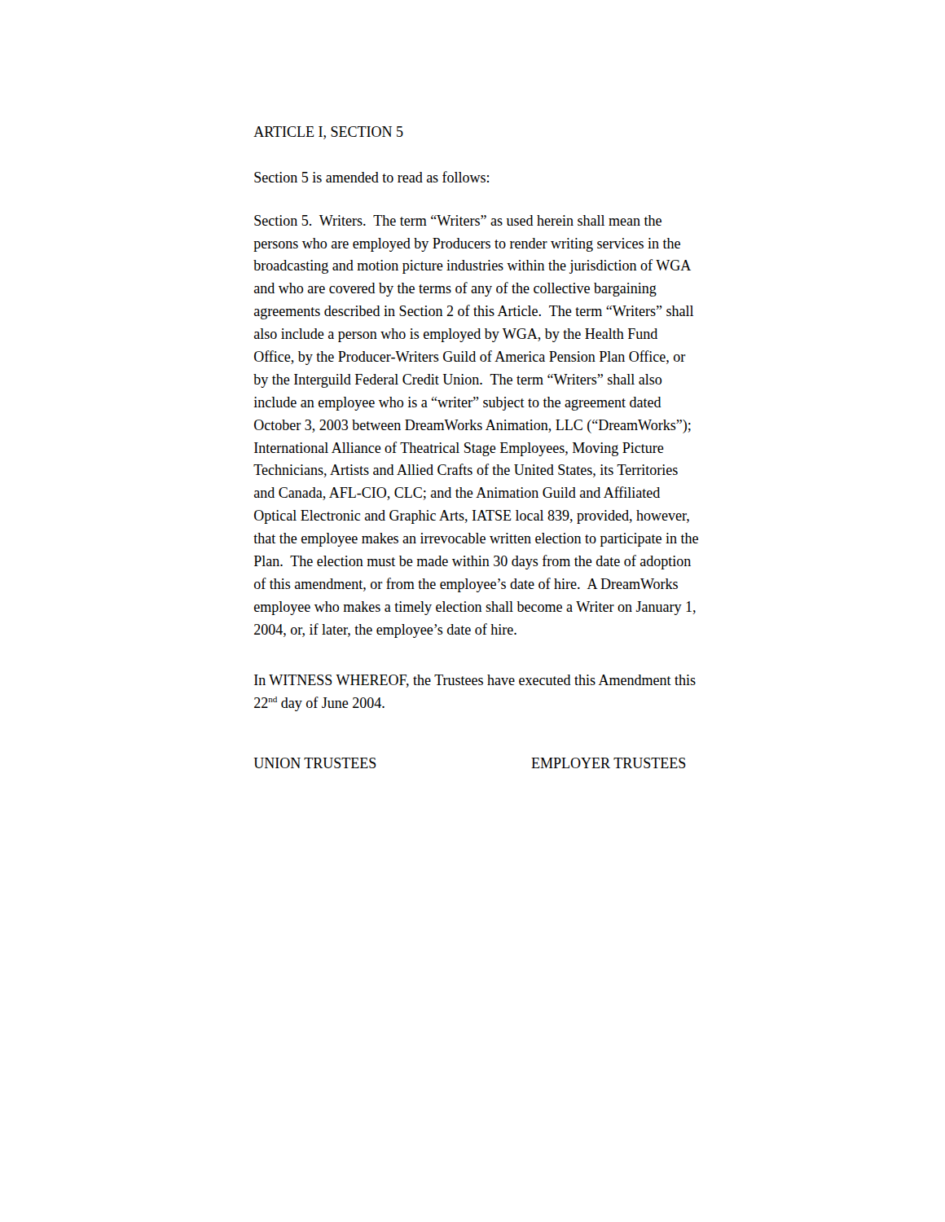ARTICLE I, SECTION 5
Section 5 is amended to read as follows:
Section 5. Writers. The term “Writers” as used herein shall mean the persons who are employed by Producers to render writing services in the broadcasting and motion picture industries within the jurisdiction of WGA and who are covered by the terms of any of the collective bargaining agreements described in Section 2 of this Article. The term “Writers” shall also include a person who is employed by WGA, by the Health Fund Office, by the Producer-Writers Guild of America Pension Plan Office, or by the Interguild Federal Credit Union. The term “Writers” shall also include an employee who is a “writer” subject to the agreement dated October 3, 2003 between DreamWorks Animation, LLC (“DreamWorks”); International Alliance of Theatrical Stage Employees, Moving Picture Technicians, Artists and Allied Crafts of the United States, its Territories and Canada, AFL-CIO, CLC; and the Animation Guild and Affiliated Optical Electronic and Graphic Arts, IATSE local 839, provided, however, that the employee makes an irrevocable written election to participate in the Plan. The election must be made within 30 days from the date of adoption of this amendment, or from the employee’s date of hire. A DreamWorks employee who makes a timely election shall become a Writer on January 1, 2004, or, if later, the employee’s date of hire.
In WITNESS WHEREOF, the Trustees have executed this Amendment this 22nd day of June 2004.
UNION TRUSTEESEMPLOYER TRUSTEES